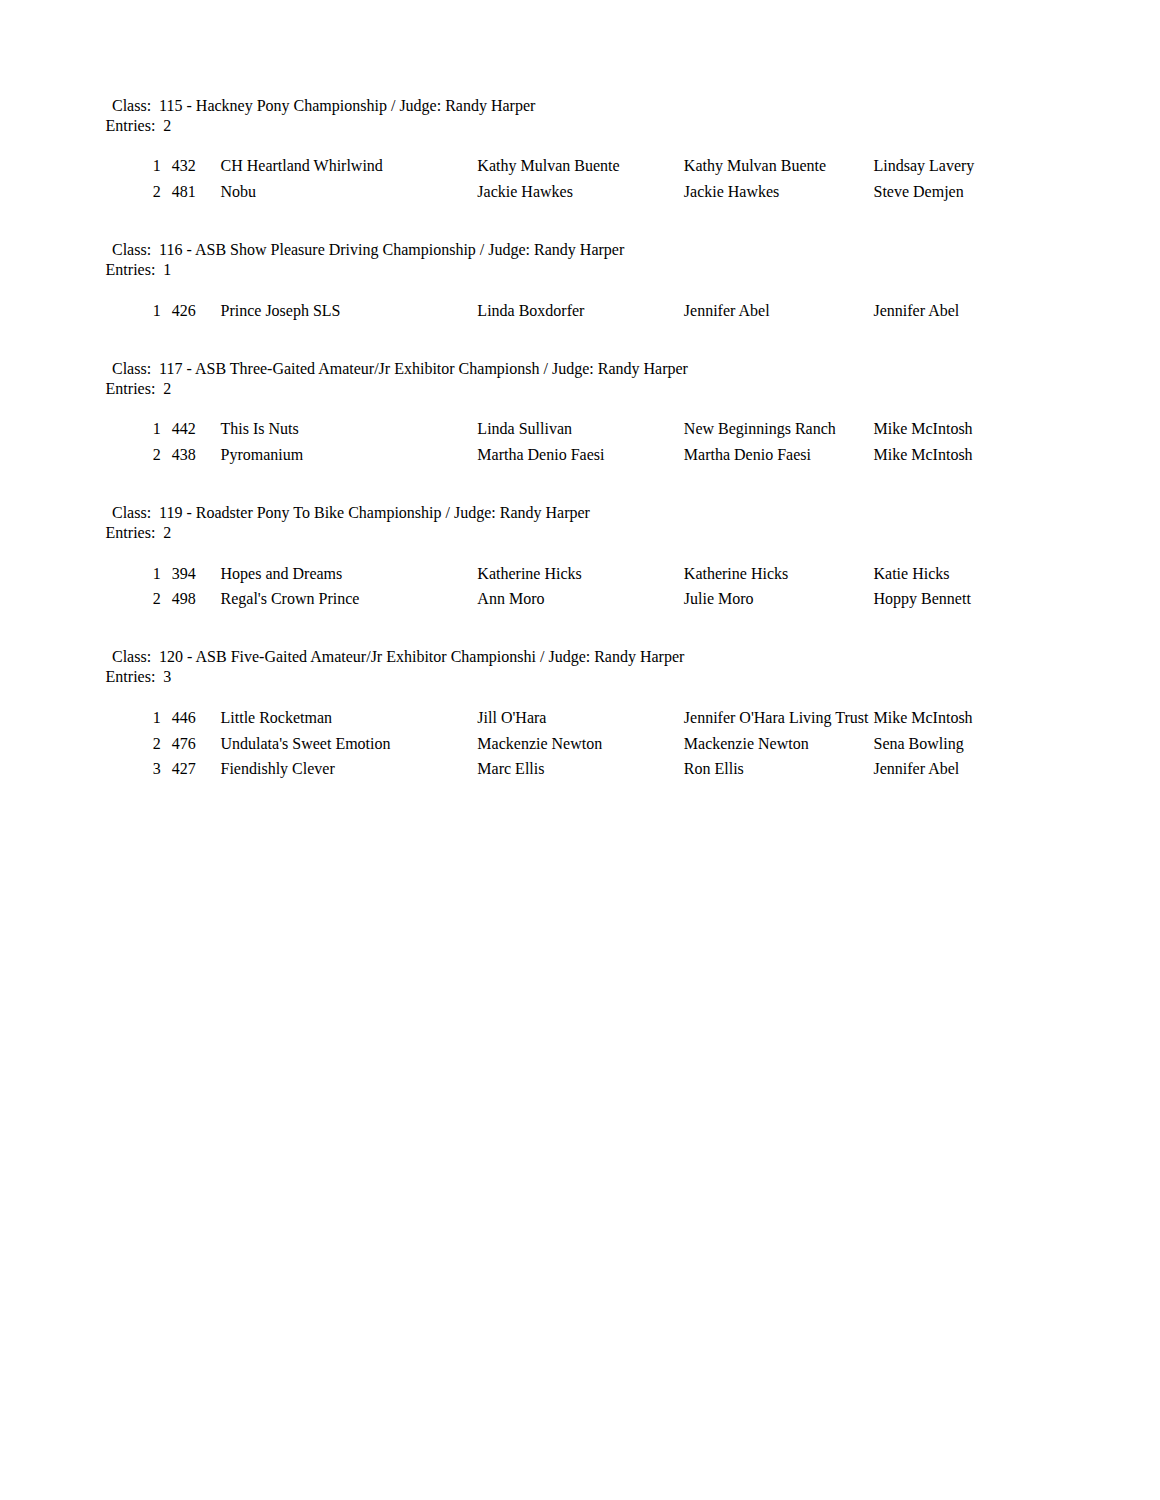Class: 115 - Hackney Pony Championship / Judge: Randy Harper
Entries: 2
| 1 | 432 | CH Heartland Whirlwind | Kathy Mulvan Buente | Kathy Mulvan Buente | Lindsay Lavery |
| 2 | 481 | Nobu | Jackie Hawkes | Jackie Hawkes | Steve Demjen |
Class: 116 - ASB Show Pleasure Driving Championship / Judge: Randy Harper
Entries: 1
| 1 | 426 | Prince Joseph SLS | Linda Boxdorfer | Jennifer Abel | Jennifer Abel |
Class: 117 - ASB Three-Gaited Amateur/Jr Exhibitor Championsh / Judge: Randy Harper
Entries: 2
| 1 | 442 | This Is Nuts | Linda Sullivan | New Beginnings Ranch | Mike McIntosh |
| 2 | 438 | Pyromanium | Martha Denio Faesi | Martha Denio Faesi | Mike McIntosh |
Class: 119 - Roadster Pony To Bike Championship / Judge: Randy Harper
Entries: 2
| 1 | 394 | Hopes and Dreams | Katherine Hicks | Katherine Hicks | Katie Hicks |
| 2 | 498 | Regal's Crown Prince | Ann Moro | Julie Moro | Hoppy Bennett |
Class: 120 - ASB Five-Gaited Amateur/Jr Exhibitor Championshi / Judge: Randy Harper
Entries: 3
| 1 | 446 | Little Rocketman | Jill O'Hara | Jennifer O'Hara Living Trust | Mike McIntosh |
| 2 | 476 | Undulata's Sweet Emotion | Mackenzie Newton | Mackenzie Newton | Sena Bowling |
| 3 | 427 | Fiendishly Clever | Marc Ellis | Ron Ellis | Jennifer Abel |